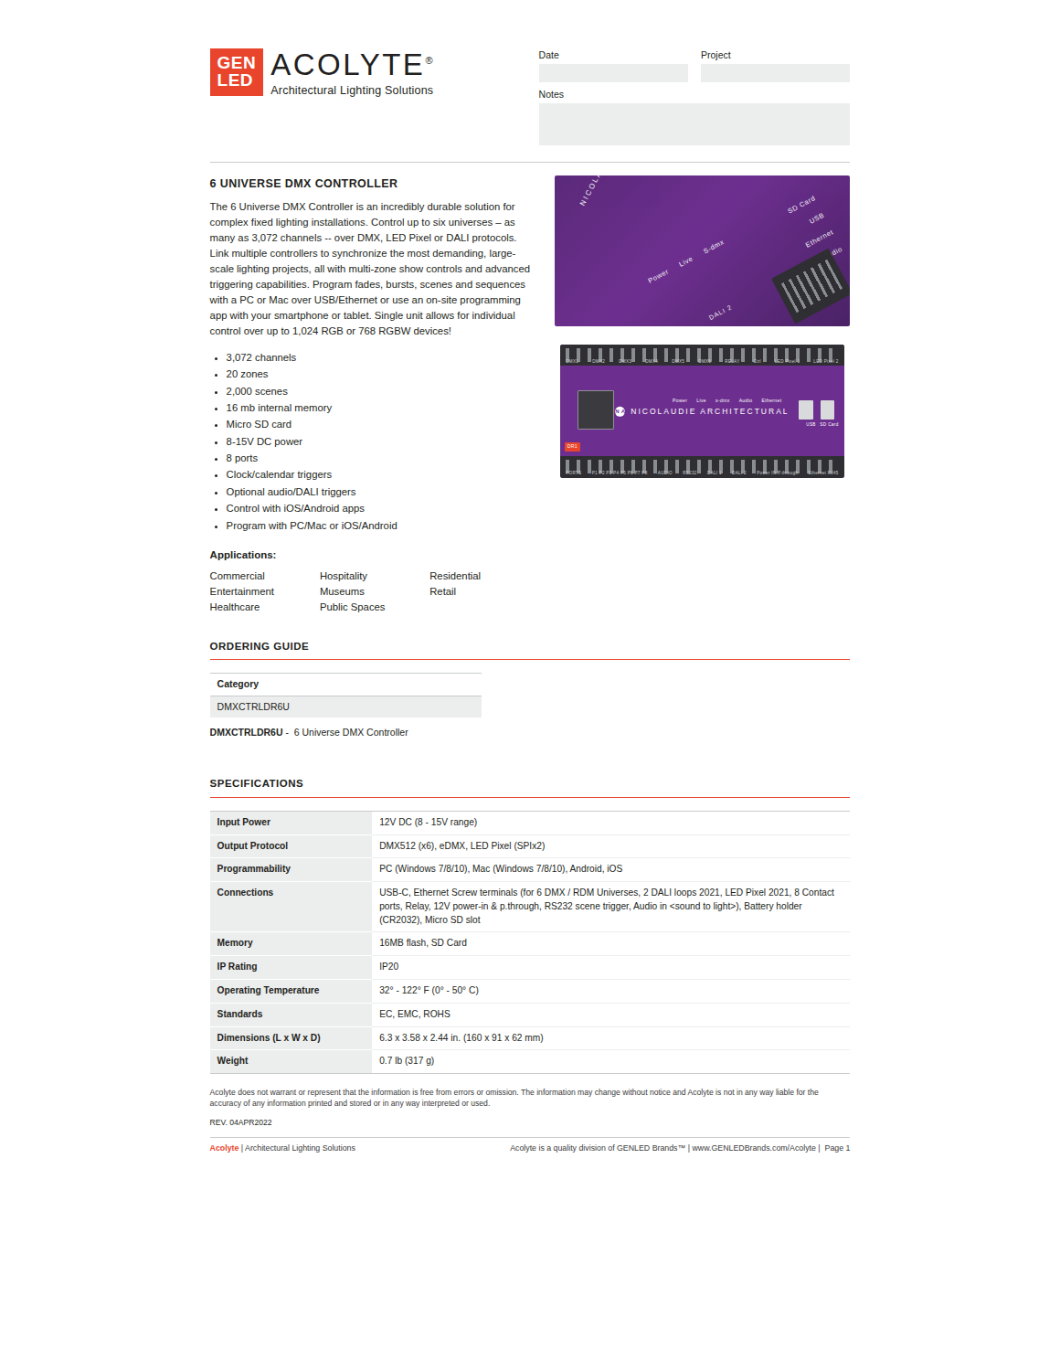GEN
LED
ACOLYTE®
Architectural Lighting Solutions
Date
Project
Notes
6 Universe DMX Controller
The 6 Universe DMX Controller is an incredibly durable solution for complex fixed lighting installations. Control up to six universes – as many as 3,072 channels -- over DMX, LED Pixel or DALI protocols. Link multiple controllers to synchronize the most demanding, large-scale lighting projects, all with multi-zone show controls and advanced triggering capabilities. Program fades, bursts, scenes and sequences with a PC or Mac over USB/Ethernet or use an on-site programming app with your smartphone or tablet. Single unit allows for individual control over up to 1,024 RGB or 768 RGBW devices!
3,072 channels
20 zones
2,000 scenes
16 mb internal memory
Micro SD card
8-15V DC power
8 ports
Clock/calendar triggers
Optional audio/DALI triggers
Control with iOS/Android apps
Program with PC/Mac or iOS/Android
Applications:
Commercial
Hospitality
Residential
Entertainment
Museums
Retail
Healthcare
Public Spaces
NICOLAUDIE ARCHITECTURAL
Power Live S-dmx
SD Card
USB
Ethernet
Audio
DALI 2
DMX1 DMX2 DMX3 DMX4 DMX5 DMX6 RELAY Ctrl LED Pixel 1 LED Pixel 2
NANICOLAUDIE ARCHITECTURAL
Power Live s-dmx Audio Ethernet
USB
SD Card
DR1
PORTS P1 P2 P3 P4 P5 P6 P7 P8 AUDIO RS232 DALI 1 DALI 2 Power IN P.through Ethernet RJ45
Ordering Guide
| Category |
| --- |
| DMXCTRLDR6U |
DMXCTRLDR6U - 6 Universe DMX Controller
Specifications
| Input Power | 12V DC (8 - 15V range) |
| Output Protocol | DMX512 (x6), eDMX, LED Pixel (SPIx2) |
| Programmability | PC (Windows 7/8/10), Mac (Windows 7/8/10), Android, iOS |
| Connections | USB-C, Ethernet Screw terminals (for 6 DMX / RDM Universes, 2 DALI loops 2021, LED Pixel 2021, 8 Contact ports, Relay, 12V power-in & p.through, RS232 scene trigger, Audio in <sound to light>), Battery holder (CR2032), Micro SD slot |
| Memory | 16MB flash, SD Card |
| IP Rating | IP20 |
| Operating Temperature | 32° - 122° F (0° - 50° C) |
| Standards | EC, EMC, ROHS |
| Dimensions (L x W x D) | 6.3 x 3.58 x 2.44 in. (160 x 91 x 62 mm) |
| Weight | 0.7 lb (317 g) |
Acolyte does not warrant or represent that the information is free from errors or omission. The information may change without notice and Acolyte is not in any way liable for the accuracy of any information printed and stored or in any way interpreted or used.
REV. 04APR2022
Acolyte | Architectural Lighting Solutions
Acolyte is a quality division of GENLED Brands™ | www.GENLEDBrands.com/Acolyte | Page 1